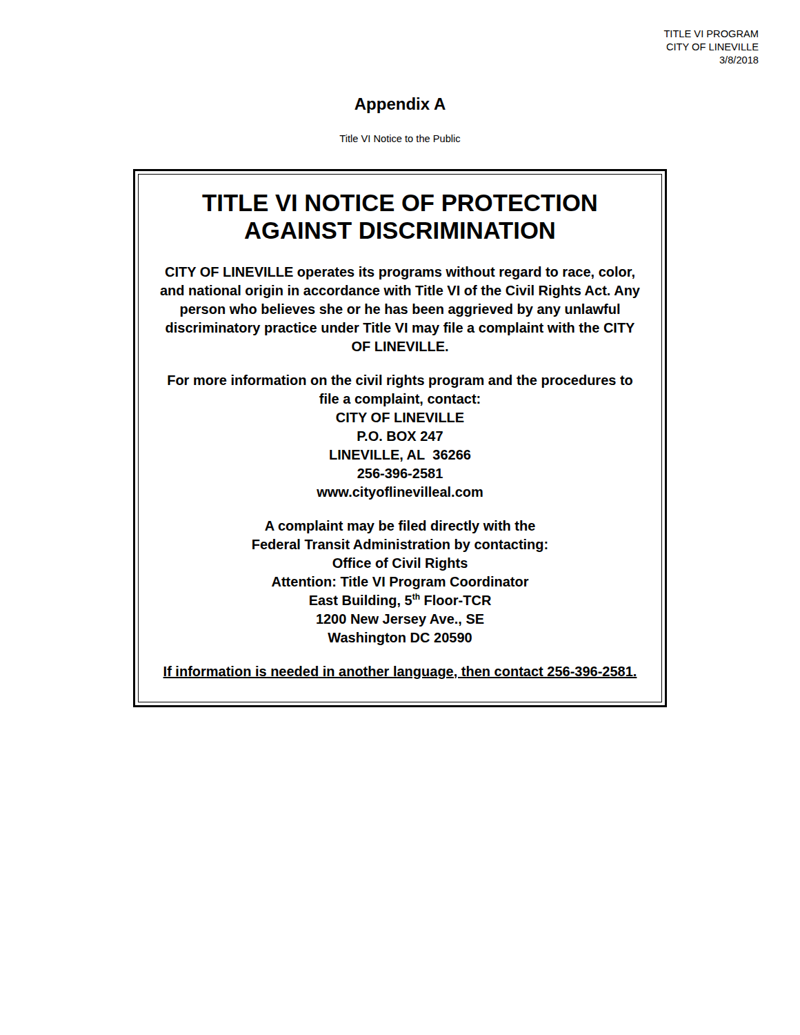TITLE VI PROGRAM
CITY OF LINEVILLE
3/8/2018
Appendix A
Title VI Notice to the Public
TITLE VI NOTICE OF PROTECTION AGAINST DISCRIMINATION
CITY OF LINEVILLE operates its programs without regard to race, color, and national origin in accordance with Title VI of the Civil Rights Act. Any person who believes she or he has been aggrieved by any unlawful discriminatory practice under Title VI may file a complaint with the CITY OF LINEVILLE.
For more information on the civil rights program and the procedures to file a complaint, contact:
CITY OF LINEVILLE
P.O. BOX 247
LINEVILLE, AL 36266
256-396-2581
www.cityoflinevilleal.com
A complaint may be filed directly with the
Federal Transit Administration by contacting:
Office of Civil Rights
Attention: Title VI Program Coordinator
East Building, 5th Floor-TCR
1200 New Jersey Ave., SE
Washington DC 20590
If information is needed in another language, then contact 256-396-2581.